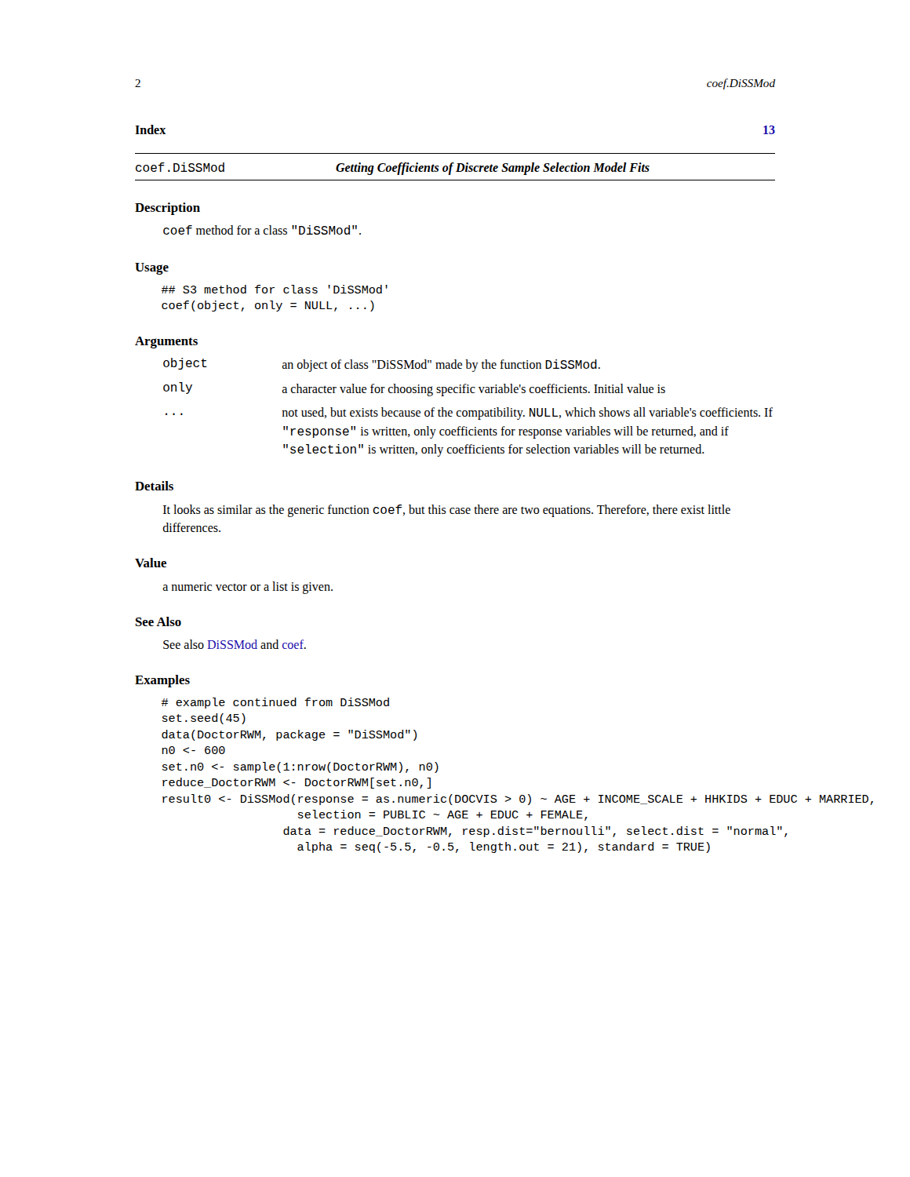2
coef.DiSSMod
Index 13
coef.DiSSMod
Getting Coefficients of Discrete Sample Selection Model Fits
Description
coef method for a class "DiSSMod".
Usage
## S3 method for class 'DiSSMod'
coef(object, only = NULL, ...)
Arguments
object
an object of class "DiSSMod" made by the function DiSSMod.
only
a character value for choosing specific variable's coefficients. Initial value is
...
not used, but exists because of the compatibility. NULL, which shows all variable's coefficients. If "response" is written, only coefficients for response variables will be returned, and if "selection" is written, only coefficients for selection variables will be returned.
Details
It looks as similar as the generic function coef, but this case there are two equations. Therefore, there exist little differences.
Value
a numeric vector or a list is given.
See Also
See also DiSSMod and coef.
Examples
# example continued from DiSSMod
set.seed(45)
data(DoctorRWM, package = "DiSSMod")
n0 <- 600
set.n0 <- sample(1:nrow(DoctorRWM), n0)
reduce_DoctorRWM <- DoctorRWM[set.n0,]
result0 <- DiSSMod(response = as.numeric(DOCVIS > 0) ~ AGE + INCOME_SCALE + HHKIDS + EDUC + MARRIED,
                   selection = PUBLIC ~ AGE + EDUC + FEMALE,
                 data = reduce_DoctorRWM, resp.dist="bernoulli", select.dist = "normal",
                   alpha = seq(-5.5, -0.5, length.out = 21), standard = TRUE)